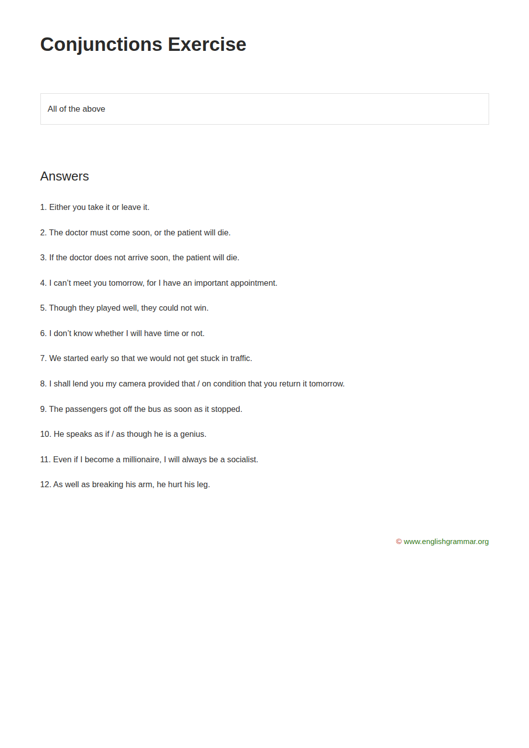Conjunctions Exercise
All of the above
Answers
1. Either you take it or leave it.
2. The doctor must come soon, or the patient will die.
3. If the doctor does not arrive soon, the patient will die.
4. I can’t meet you tomorrow, for I have an important appointment.
5. Though they played well, they could not win.
6. I don’t know whether I will have time or not.
7. We started early so that we would not get stuck in traffic.
8. I shall lend you my camera provided that / on condition that you return it tomorrow.
9. The passengers got off the bus as soon as it stopped.
10. He speaks as if / as though he is a genius.
11. Even if I become a millionaire, I will always be a socialist.
12. As well as breaking his arm, he hurt his leg.
© www.englishgrammar.org